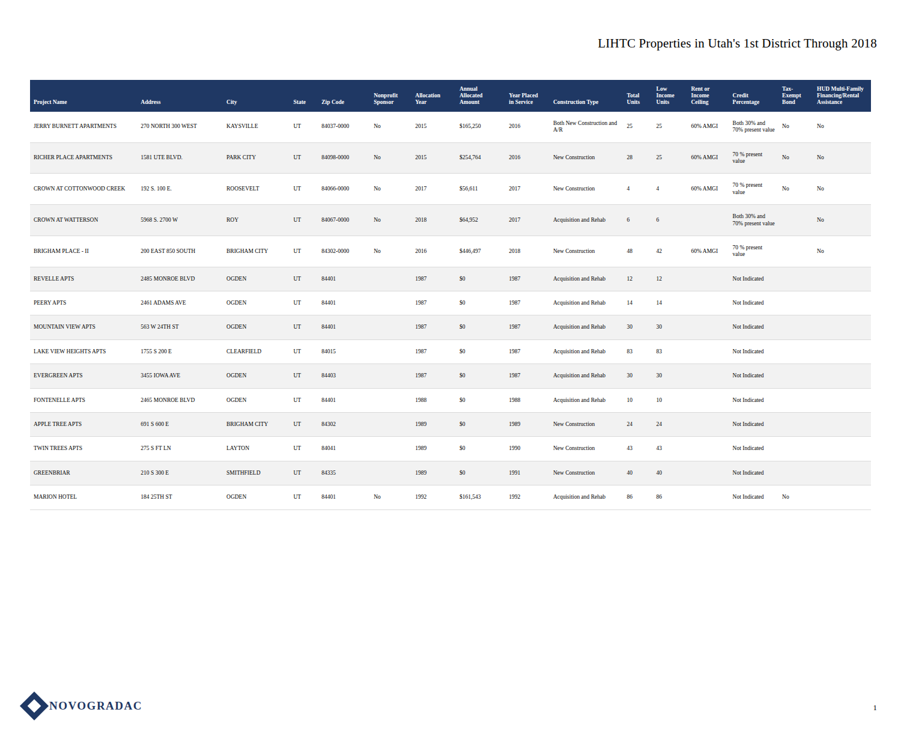LIHTC Properties in Utah's 1st District Through 2018
| Project Name | Address | City | State | Zip Code | Nonprofit Sponsor | Allocation Year | Annual Allocated Amount | Year Placed in Service | Construction Type | Total Units | Low Income Units | Rent or Income Ceiling | Credit Percentage | Tax- Exempt Bond | HUD Multi-Family Financing/Rental Assistance |
| --- | --- | --- | --- | --- | --- | --- | --- | --- | --- | --- | --- | --- | --- | --- | --- |
| JERRY BURNETT APARTMENTS | 270 NORTH 300 WEST | KAYSVILLE | UT | 84037-0000 | No | 2015 | $165,250 | 2016 | Both New Construction and A/R | 25 | 25 | 60% AMGI | Both 30% and 70% present value | No | No |
| RICHER PLACE APARTMENTS | 1581 UTE BLVD. | PARK CITY | UT | 84098-0000 | No | 2015 | $254,764 | 2016 | New Construction | 28 | 25 | 60% AMGI | 70 % present value | No | No |
| CROWN AT COTTONWOOD CREEK | 192 S. 100 E. | ROOSEVELT | UT | 84066-0000 | No | 2017 | $56,611 | 2017 | New Construction | 4 | 4 | 60% AMGI | 70 % present value | No | No |
| CROWN AT WATTERSON | 5968 S. 2700 W | ROY | UT | 84067-0000 | No | 2018 | $64,952 | 2017 | Acquisition and Rehab | 6 | 6 | | Both 30% and 70% present value | | No |
| BRIGHAM PLACE - II | 200 EAST 850 SOUTH | BRIGHAM CITY | UT | 84302-0000 | No | 2016 | $446,497 | 2018 | New Construction | 48 | 42 | 60% AMGI | 70 % present value | | No |
| REVELLE APTS | 2485 MONROE BLVD | OGDEN | UT | 84401 | | 1987 | $0 | 1987 | Acquisition and Rehab | 12 | 12 | | Not Indicated | | |
| PEERY APTS | 2461 ADAMS AVE | OGDEN | UT | 84401 | | 1987 | $0 | 1987 | Acquisition and Rehab | 14 | 14 | | Not Indicated | | |
| MOUNTAIN VIEW APTS | 563 W 24TH ST | OGDEN | UT | 84401 | | 1987 | $0 | 1987 | Acquisition and Rehab | 30 | 30 | | Not Indicated | | |
| LAKE VIEW HEIGHTS APTS | 1755 S 200 E | CLEARFIELD | UT | 84015 | | 1987 | $0 | 1987 | Acquisition and Rehab | 83 | 83 | | Not Indicated | | |
| EVERGREEN APTS | 3455 IOWA AVE | OGDEN | UT | 84403 | | 1987 | $0 | 1987 | Acquisition and Rehab | 30 | 30 | | Not Indicated | | |
| FONTENELLE APTS | 2465 MONROE BLVD | OGDEN | UT | 84401 | | 1988 | $0 | 1988 | Acquisition and Rehab | 10 | 10 | | Not Indicated | | |
| APPLE TREE APTS | 691 S 600 E | BRIGHAM CITY | UT | 84302 | | 1989 | $0 | 1989 | New Construction | 24 | 24 | | Not Indicated | | |
| TWIN TREES APTS | 275 S FT LN | LAYTON | UT | 84041 | | 1989 | $0 | 1990 | New Construction | 43 | 43 | | Not Indicated | | |
| GREENBRIAR | 210 S 300 E | SMITHFIELD | UT | 84335 | | 1989 | $0 | 1991 | New Construction | 40 | 40 | | Not Indicated | | |
| MARION HOTEL | 184 25TH ST | OGDEN | UT | 84401 | No | 1992 | $161,543 | 1992 | Acquisition and Rehab | 86 | 86 | | Not Indicated | No | |
NOVOGRADAC
1